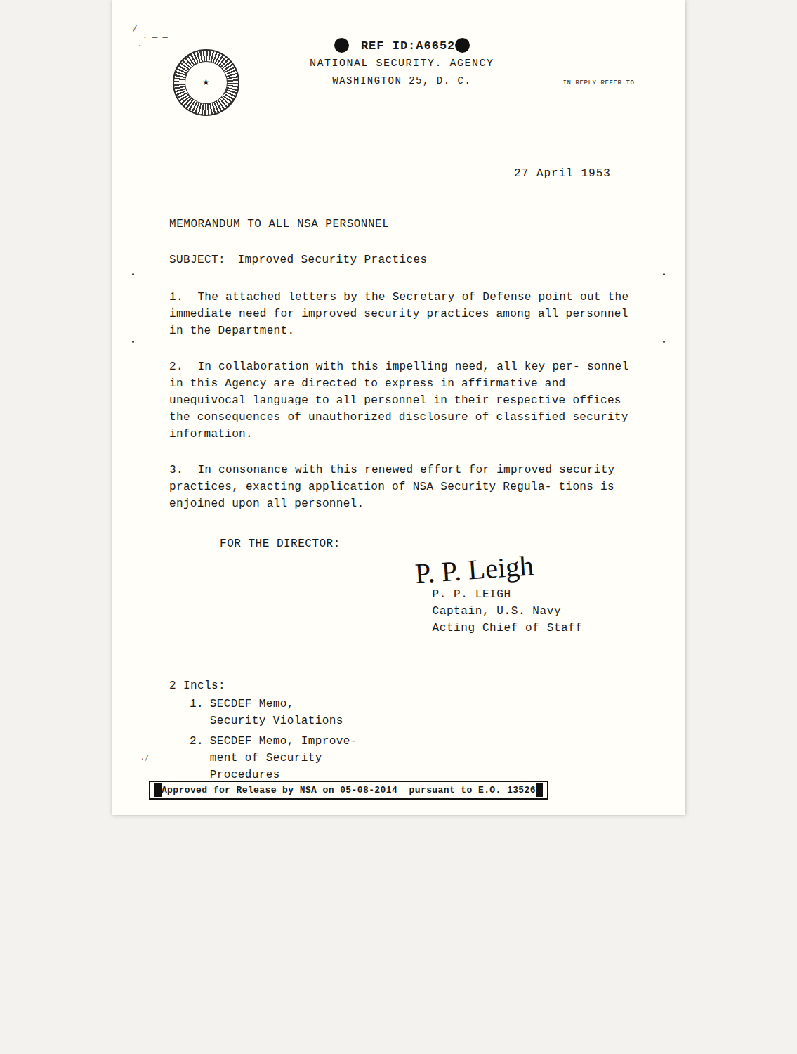/
· — —
·
★
REF ID:A66522
NATIONAL SECURITY. AGENCY
WASHINGTON 25, D. C.
IN REPLY REFER TO
27 April 1953
MEMORANDUM TO ALL NSA PERSONNEL
SUBJECT: Improved Security Practices
1. The attached letters by the Secretary of Defense point out the immediate need for improved security practices among all personnel in the Department.
2. In collaboration with this impelling need, all key per- sonnel in this Agency are directed to express in affirmative and unequivocal language to all personnel in their respective offices the consequences of unauthorized disclosure of classified security information.
3. In consonance with this renewed effort for improved security practices, exacting application of NSA Security Regula- tions is enjoined upon all personnel.
FOR THE DIRECTOR:
P. P. Leigh
P. P. LEIGH
Captain, U.S. Navy
Acting Chief of Staff
2 Incls:
1. SECDEF Memo,Security Violations
2. SECDEF Memo, Improve-ment of Security Procedures
·/
Approved for Release by NSA on 05-08-2014 pursuant to E.O. 13526